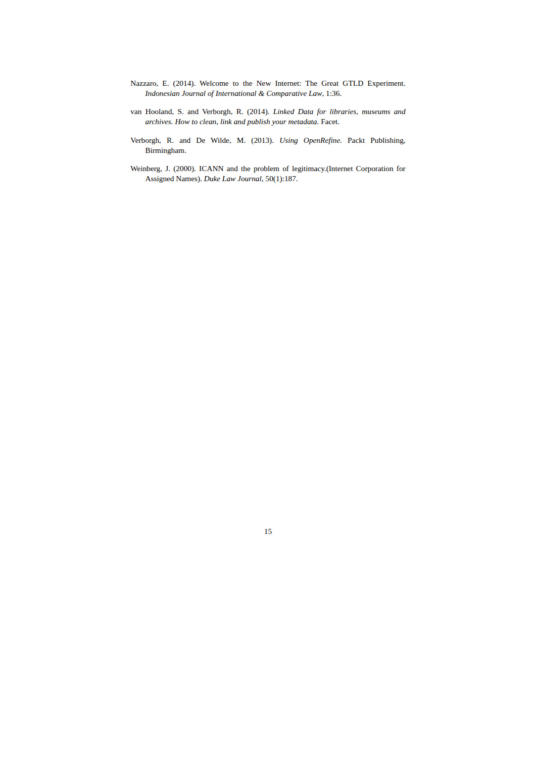Nazzaro, E. (2014). Welcome to the New Internet: The Great GTLD Experiment. Indonesian Journal of International & Comparative Law, 1:36.
van Hooland, S. and Verborgh, R. (2014). Linked Data for libraries, museums and archives. How to clean, link and publish your metadata. Facet.
Verborgh, R. and De Wilde, M. (2013). Using OpenRefine. Packt Publishing, Birmingham.
Weinberg, J. (2000). ICANN and the problem of legitimacy.(Internet Corporation for Assigned Names). Duke Law Journal, 50(1):187.
15